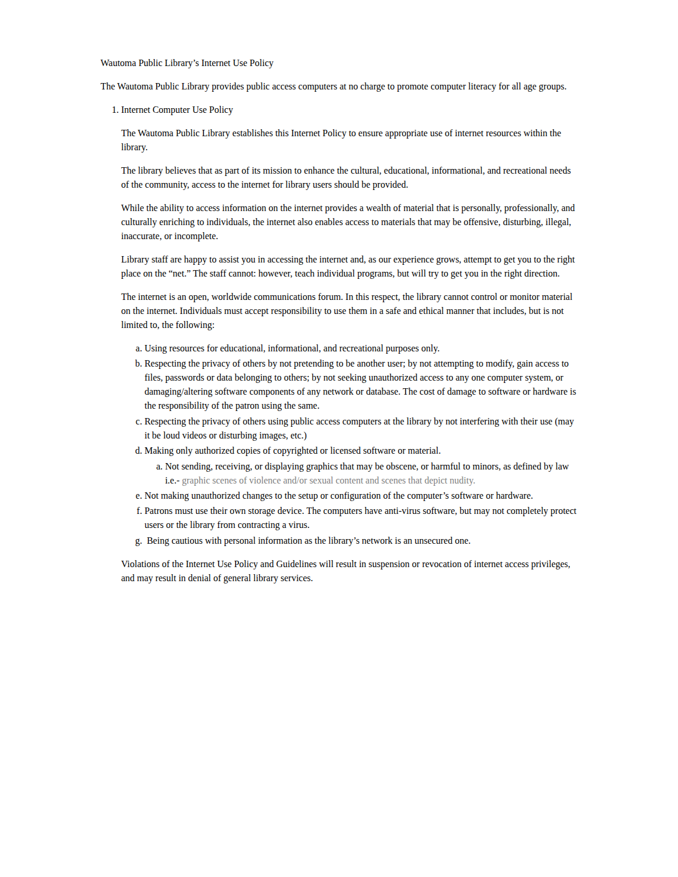Wautoma Public Library’s Internet Use Policy
The Wautoma Public Library provides public access computers at no charge to promote computer literacy for all age groups.
Internet Computer Use Policy
The Wautoma Public Library establishes this Internet Policy to ensure appropriate use of internet resources within the library.
The library believes that as part of its mission to enhance the cultural, educational, informational, and recreational needs of the community, access to the internet for library users should be provided.
While the ability to access information on the internet provides a wealth of material that is personally, professionally, and culturally enriching to individuals, the internet also enables access to materials that may be offensive, disturbing, illegal, inaccurate, or incomplete.
Library staff are happy to assist you in accessing the internet and, as our experience grows, attempt to get you to the right place on the “net.” The staff cannot: however, teach individual programs, but will try to get you in the right direction.
The internet is an open, worldwide communications forum. In this respect, the library cannot control or monitor material on the internet. Individuals must accept responsibility to use them in a safe and ethical manner that includes, but is not limited to, the following:
Using resources for educational, informational, and recreational purposes only.
Respecting the privacy of others by not pretending to be another user; by not attempting to modify, gain access to files, passwords or data belonging to others; by not seeking unauthorized access to any one computer system, or damaging/altering software components of any network or database. The cost of damage to software or hardware is the responsibility of the patron using the same.
Respecting the privacy of others using public access computers at the library by not interfering with their use (may it be loud videos or disturbing images, etc.)
Making only authorized copies of copyrighted or licensed software or material.
Not sending, receiving, or displaying graphics that may be obscene, or harmful to minors, as defined by law i.e.- graphic scenes of violence and/or sexual content and scenes that depict nudity.
Not making unauthorized changes to the setup or configuration of the computer’s software or hardware.
Patrons must use their own storage device. The computers have anti-virus software, but may not completely protect users or the library from contracting a virus.
Being cautious with personal information as the library’s network is an unsecured one.
Violations of the Internet Use Policy and Guidelines will result in suspension or revocation of internet access privileges, and may result in denial of general library services.